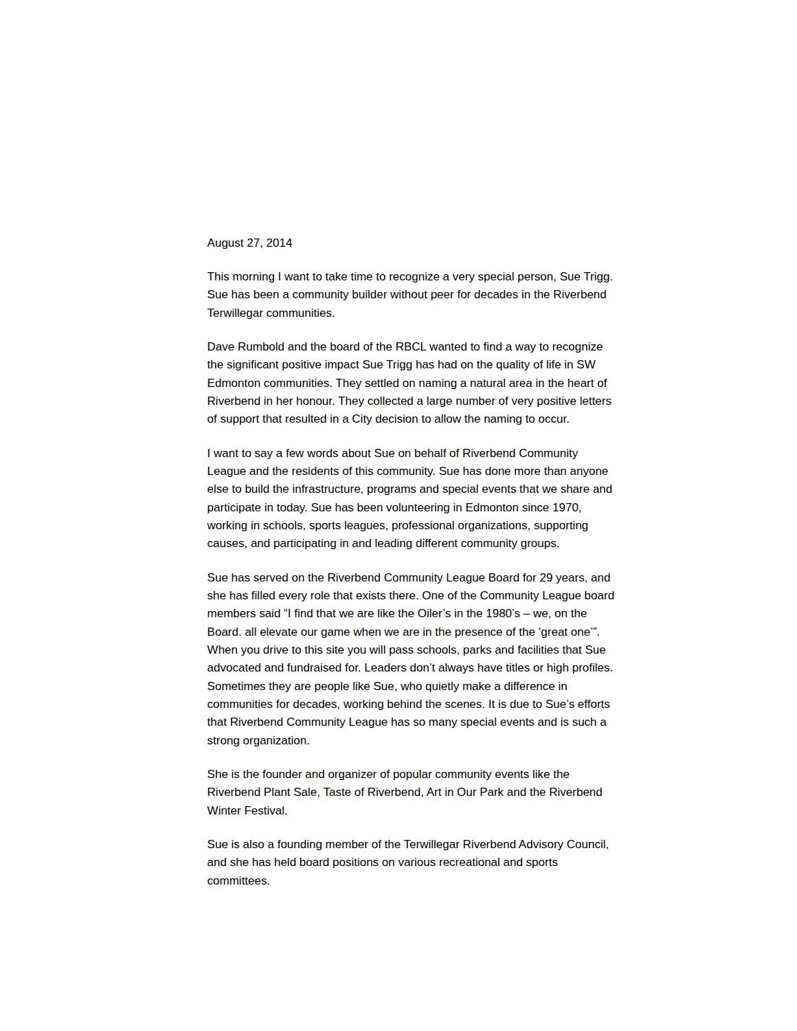August 27, 2014
This morning I want to take time to recognize a very special person, Sue Trigg. Sue has been a community builder without peer for decades in the Riverbend Terwillegar communities.
Dave Rumbold and the board of the RBCL wanted to find a way to recognize the significant positive impact Sue Trigg has had on the quality of life in SW Edmonton communities. They settled on naming a natural area in the heart of Riverbend in her honour. They collected a large number of very positive letters of support that resulted in a City decision to allow the naming to occur.
I want to say a few words about Sue on behalf of Riverbend Community League and the residents of this community. Sue has done more than anyone else to build the infrastructure, programs and special events that we share and participate in today. Sue has been volunteering in Edmonton since 1970, working in schools, sports leagues, professional organizations, supporting causes, and participating in and leading different community groups.
Sue has served on the Riverbend Community League Board for 29 years, and she has filled every role that exists there. One of the Community League board members said “I find that we are like the Oiler’s in the 1980’s – we, on the Board. all elevate our game when we are in the presence of the ‘great one’”. When you drive to this site you will pass schools, parks and facilities that Sue advocated and fundraised for. Leaders don’t always have titles or high profiles. Sometimes they are people like Sue, who quietly make a difference in communities for decades, working behind the scenes. It is due to Sue’s efforts that Riverbend Community League has so many special events and is such a strong organization.
She is the founder and organizer of popular community events like the Riverbend Plant Sale, Taste of Riverbend, Art in Our Park and the Riverbend Winter Festival.
Sue is also a founding member of the Terwillegar Riverbend Advisory Council, and she has held board positions on various recreational and sports committees.